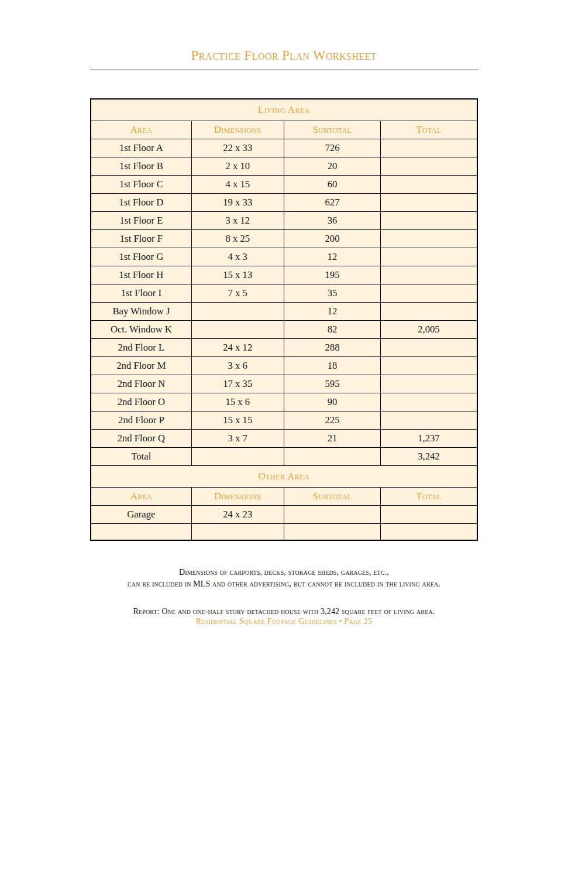Practice Floor Plan Worksheet
| Living Area |
| Area | Dimensions | Subtotal | Total |
| 1st Floor A | 22 x 33 | 726 | |
| 1st Floor B | 2 x 10 | 20 | |
| 1st Floor C | 4 x 15 | 60 | |
| 1st Floor D | 19 x 33 | 627 | |
| 1st Floor E | 3 x 12 | 36 | |
| 1st Floor F | 8 x 25 | 200 | |
| 1st Floor G | 4 x 3 | 12 | |
| 1st Floor H | 15 x 13 | 195 | |
| 1st Floor I | 7 x 5 | 35 | |
| Bay Window J | | 12 | |
| Oct. Window K | | 82 | 2,005 |
| 2nd Floor L | 24 x 12 | 288 | |
| 2nd Floor M | 3 x 6 | 18 | |
| 2nd Floor N | 17 x 35 | 595 | |
| 2nd Floor O | 15 x 6 | 90 | |
| 2nd Floor P | 15 x 15 | 225 | |
| 2nd Floor Q | 3 x 7 | 21 | 1,237 |
| Total | | | 3,242 |
| Other Area |
| Area | Dimensions | Subtotal | Total |
| Garage | 24 x 23 | | |
Dimensions of carports, decks, storage sheds, garages, etc.,
can be included in MLS and other advertising, but cannot be included in the living area.
Report: One and one-half story detached house with 3,242 square feet of living area.
Residential Square Footage Guidelines • Page 25